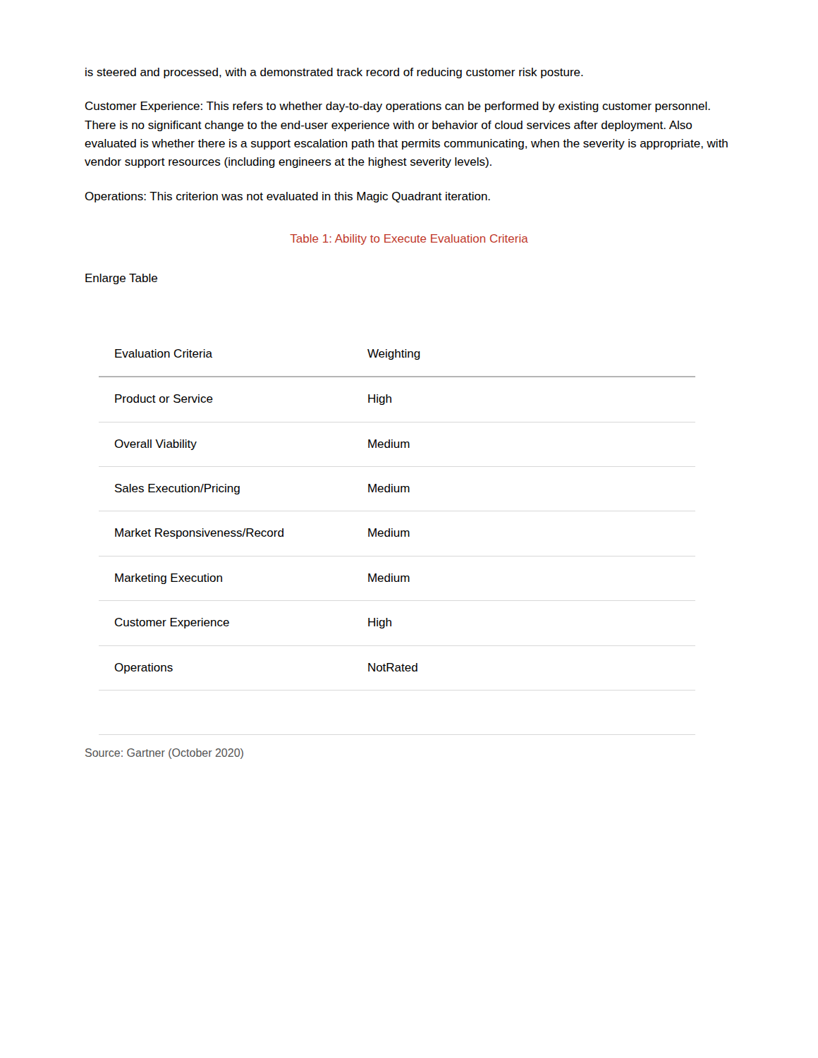is steered and processed, with a demonstrated track record of reducing customer risk posture.
Customer Experience: This refers to whether day-to-day operations can be performed by existing customer personnel. There is no significant change to the end-user experience with or behavior of cloud services after deployment. Also evaluated is whether there is a support escalation path that permits communicating, when the severity is appropriate, with vendor support resources (including engineers at the highest severity levels).
Operations: This criterion was not evaluated in this Magic Quadrant iteration.
Table 1: Ability to Execute Evaluation Criteria
Enlarge Table
| Evaluation Criteria | Weighting |
| Product or Service | High |
| Overall Viability | Medium |
| Sales Execution/Pricing | Medium |
| Market Responsiveness/Record | Medium |
| Marketing Execution | Medium |
| Customer Experience | High |
| Operations | NotRated |
Source: Gartner (October 2020)